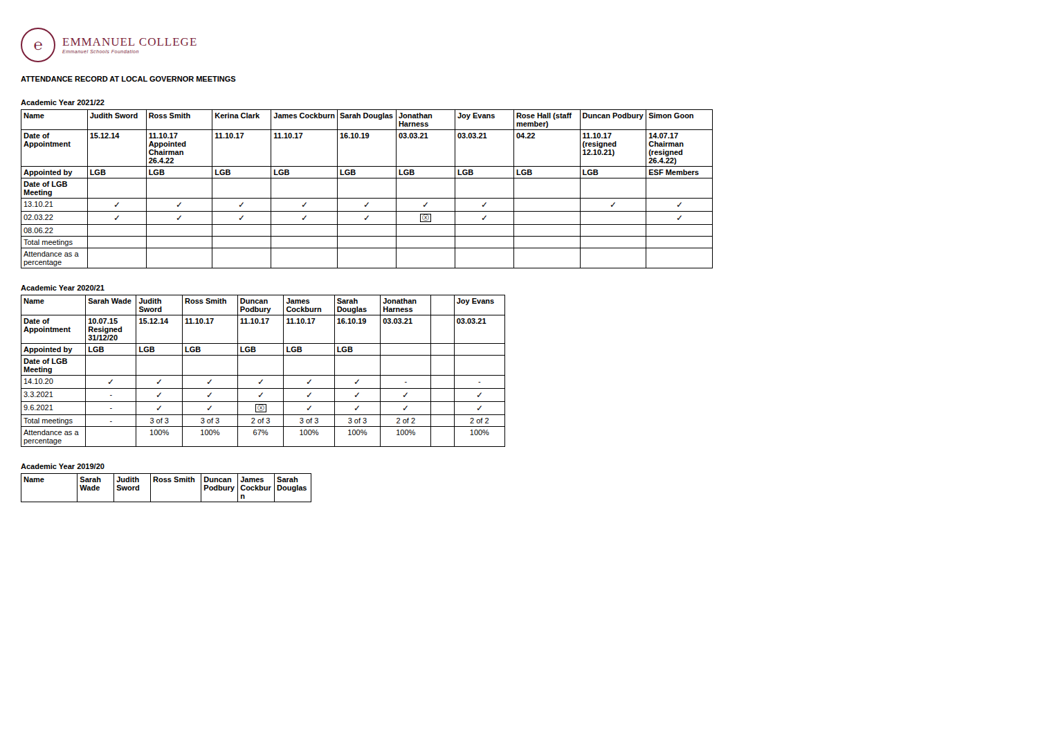℮
EMMANUEL COLLEGE
Emmanuel Schools Foundation
ATTENDANCE RECORD AT LOCAL GOVERNOR MEETINGS
Academic Year 2021/22
| Name | Judith Sword | Ross Smith | Kerina Clark | James Cockburn | Sarah Douglas | Jonathan Harness | Joy Evans | Rose Hall (staff member) | Duncan Podbury | Simon Goon |
| --- | --- | --- | --- | --- | --- | --- | --- | --- | --- | --- |
| Date of Appointment | 15.12.14 | 11.10.17 Appointed Chairman 26.4.22 | 11.10.17 | 11.10.17 | 16.10.19 | 03.03.21 | 03.03.21 | 04.22 | 11.10.17 (resigned 12.10.21) | 14.07.17 Chairman (resigned 26.4.22) |
| Appointed by | LGB | LGB | LGB | LGB | LGB | LGB | LGB | LGB | LGB | ESF Members |
| Date of LGB Meeting | | | | | | | | | | |
| 13.10.21 | ✓ | ✓ | ✓ | ✓ | ✓ | ✓ | ✓ | | ✓ | ✓ |
| 02.03.22 | ✓ | ✓ | ✓ | ✓ | ✓ | ⓧ | ✓ | | | ✓ |
| 08.06.22 | | | | | | | | | | |
| Total meetings | | | | | | | | | | |
| Attendance as a percentage | | | | | | | | | | |
Academic Year 2020/21
| Name | Sarah Wade | Judith Sword | Ross Smith | Duncan Podbury | James Cockburn | Sarah Douglas | Jonathan Harness | | Joy Evans |
| --- | --- | --- | --- | --- | --- | --- | --- | --- | --- |
| Date of Appointment | 10.07.15 Resigned 31/12/20 | 15.12.14 | 11.10.17 | 11.10.17 | 11.10.17 | 16.10.19 | 03.03.21 | | 03.03.21 |
| Appointed by | LGB | LGB | LGB | LGB | LGB | LGB | | | |
| Date of LGB Meeting | | | | | | | | | |
| 14.10.20 | ✓ | ✓ | ✓ | ✓ | ✓ | ✓ | - | | - |
| 3.3.2021 | - | ✓ | ✓ | ✓ | ✓ | ✓ | ✓ | | ✓ |
| 9.6.2021 | - | ✓ | ✓ | ⓧ | ✓ | ✓ | ✓ | | ✓ |
| Total meetings | - | 3 of 3 | 3 of 3 | 2 of 3 | 3 of 3 | 3 of 3 | 2 of 2 | | 2 of 2 |
| Attendance as a percentage | | 100% | 100% | 67% | 100% | 100% | 100% | | 100% |
Academic Year 2019/20
| Name | Sarah Wade | Judith Sword | Ross Smith | Duncan Podbury | James Cockburn | Sarah Douglas |
| --- | --- | --- | --- | --- | --- | --- |